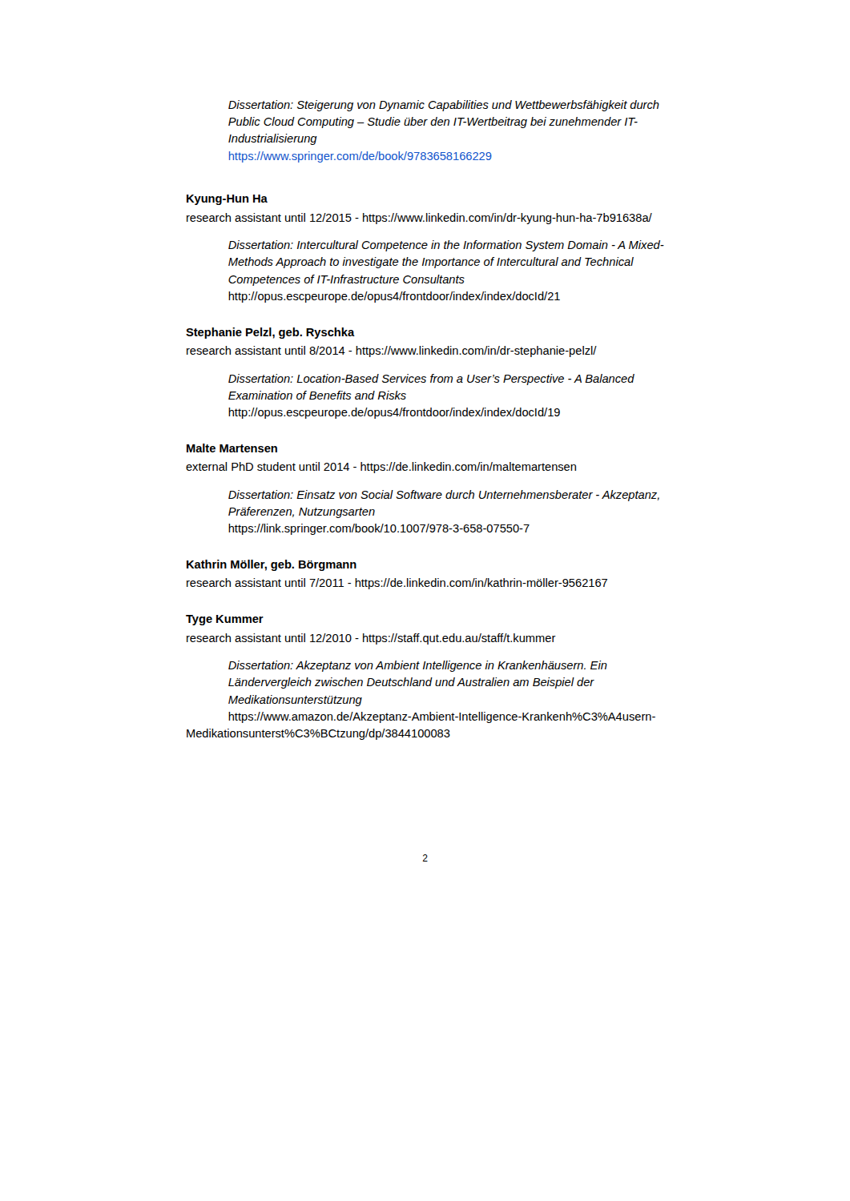Dissertation: Steigerung von Dynamic Capabilities und Wettbewerbsfähigkeit durch Public Cloud Computing – Studie über den IT-Wertbeitrag bei zunehmender IT-Industrialisierung
https://www.springer.com/de/book/9783658166229
Kyung-Hun Ha
research assistant until 12/2015 - https://www.linkedin.com/in/dr-kyung-hun-ha-7b91638a/
Dissertation: Intercultural Competence in the Information System Domain - A Mixed-Methods Approach to investigate the Importance of Intercultural and Technical Competences of IT-Infrastructure Consultants
http://opus.escpeurope.de/opus4/frontdoor/index/index/docId/21
Stephanie Pelzl, geb. Ryschka
research assistant until 8/2014 - https://www.linkedin.com/in/dr-stephanie-pelzl/
Dissertation: Location-Based Services from a User’s Perspective - A Balanced Examination of Benefits and Risks
http://opus.escpeurope.de/opus4/frontdoor/index/index/docId/19
Malte Martensen
external PhD student until 2014 - https://de.linkedin.com/in/maltemartensen
Dissertation: Einsatz von Social Software durch Unternehmensberater - Akzeptanz, Präferenzen, Nutzungsarten
https://link.springer.com/book/10.1007/978-3-658-07550-7
Kathrin Möller, geb. Börgmann
research assistant until 7/2011 - https://de.linkedin.com/in/kathrin-möller-9562167
Tyge Kummer
research assistant until 12/2010 - https://staff.qut.edu.au/staff/t.kummer
Dissertation: Akzeptanz von Ambient Intelligence in Krankenhäusern. Ein Ländervergleich zwischen Deutschland und Australien am Beispiel der Medikationsunterstützung
https://www.amazon.de/Akzeptanz-Ambient-Intelligence-Krankenh%C3%A4usern-
Medikationsunterst%C3%BCtzung/dp/3844100083
2